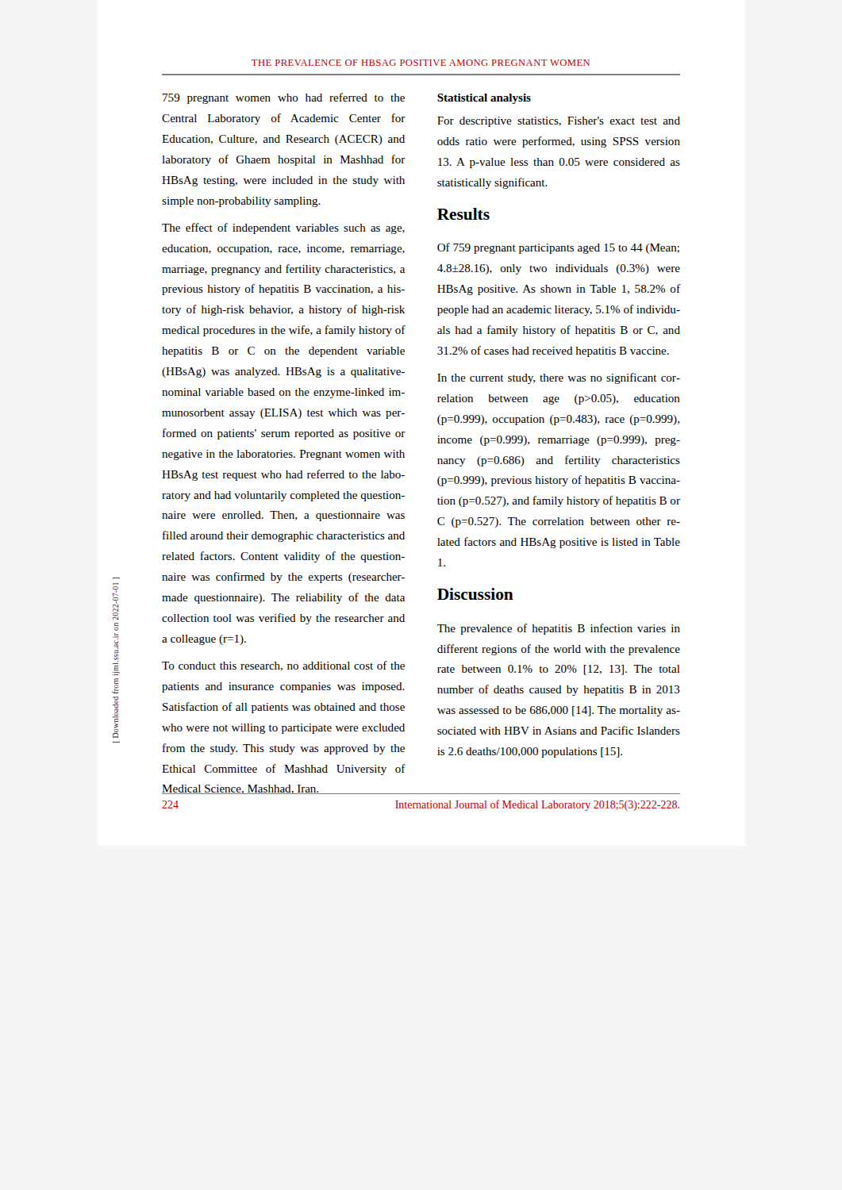[ Downloaded from ijml.ssu.ac.ir on 2022-07-01 ]
The prevalence of HBsAg positive among pregnant women
759 pregnant women who had referred to the Central Laboratory of Academic Center for Education, Culture, and Research (ACECR) and laboratory of Ghaem hospital in Mashhad for HBsAg testing, were included in the study with simple non-probability sampling.
The effect of independent variables such as age, education, occupation, race, income, remarriage, marriage, pregnancy and fertility characteristics, a previous history of hepatitis B vaccination, a history of high-risk behavior, a history of high-risk medical procedures in the wife, a family history of hepatitis B or C on the dependent variable (HBsAg) was analyzed. HBsAg is a qualitative-nominal variable based on the enzyme-linked immunosorbent assay (ELISA) test which was performed on patients' serum reported as positive or negative in the laboratories. Pregnant women with HBsAg test request who had referred to the laboratory and had voluntarily completed the questionnaire were enrolled. Then, a questionnaire was filled around their demographic characteristics and related factors. Content validity of the questionnaire was confirmed by the experts (researcher-made questionnaire). The reliability of the data collection tool was verified by the researcher and a colleague (r=1).
To conduct this research, no additional cost of the patients and insurance companies was imposed. Satisfaction of all patients was obtained and those who were not willing to participate were excluded from the study. This study was approved by the Ethical Committee of Mashhad University of Medical Science, Mashhad, Iran.
Statistical analysis
For descriptive statistics, Fisher's exact test and odds ratio were performed, using SPSS version 13. A p-value less than 0.05 were considered as statistically significant.
Results
Of 759 pregnant participants aged 15 to 44 (Mean; 4.8±28.16), only two individuals (0.3%) were HBsAg positive. As shown in Table 1, 58.2% of people had an academic literacy, 5.1% of individuals had a family history of hepatitis B or C, and 31.2% of cases had received hepatitis B vaccine.
In the current study, there was no significant correlation between age (p>0.05), education (p=0.999), occupation (p=0.483), race (p=0.999), income (p=0.999), remarriage (p=0.999), pregnancy (p=0.686) and fertility characteristics (p=0.999), previous history of hepatitis B vaccination (p=0.527), and family history of hepatitis B or C (p=0.527). The correlation between other related factors and HBsAg positive is listed in Table 1.
Discussion
The prevalence of hepatitis B infection varies in different regions of the world with the prevalence rate between 0.1% to 20% [12, 13]. The total number of deaths caused by hepatitis B in 2013 was assessed to be 686,000 [14]. The mortality associated with HBV in Asians and Pacific Islanders is 2.6 deaths/100,000 populations [15].
224 International Journal of Medical Laboratory 2018;5(3):222-228.